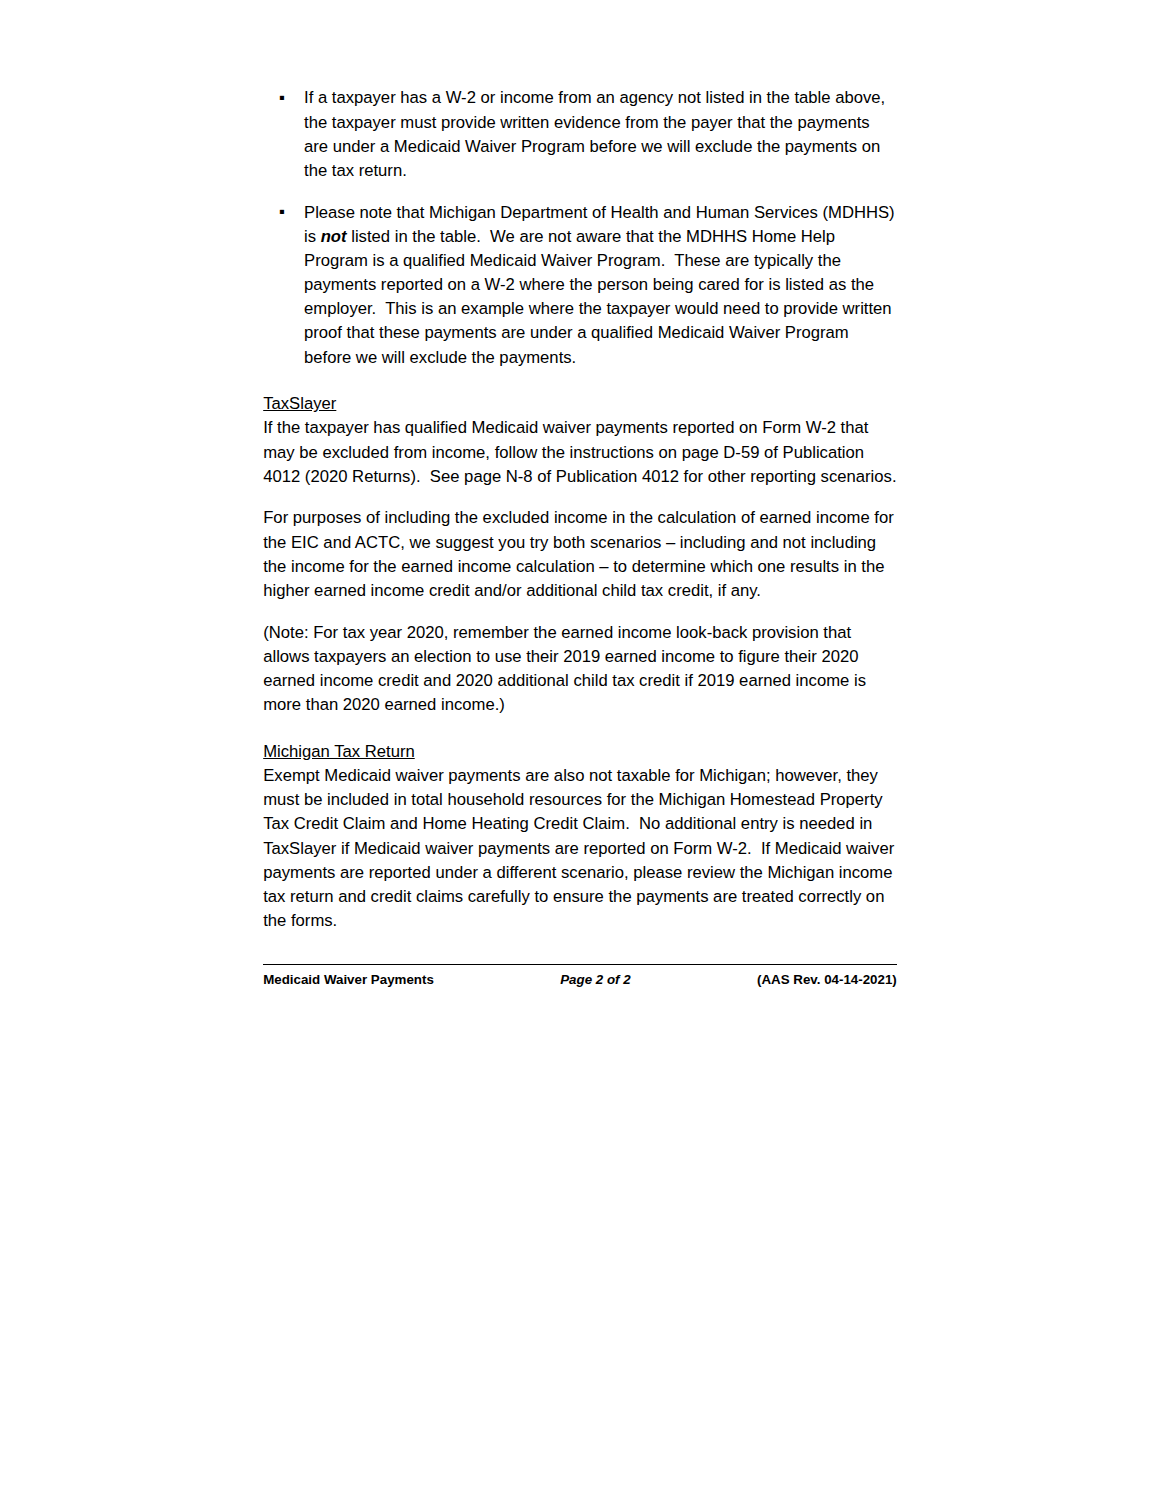If a taxpayer has a W-2 or income from an agency not listed in the table above, the taxpayer must provide written evidence from the payer that the payments are under a Medicaid Waiver Program before we will exclude the payments on the tax return.
Please note that Michigan Department of Health and Human Services (MDHHS) is not listed in the table. We are not aware that the MDHHS Home Help Program is a qualified Medicaid Waiver Program. These are typically the payments reported on a W-2 where the person being cared for is listed as the employer. This is an example where the taxpayer would need to provide written proof that these payments are under a qualified Medicaid Waiver Program before we will exclude the payments.
TaxSlayer
If the taxpayer has qualified Medicaid waiver payments reported on Form W-2 that may be excluded from income, follow the instructions on page D-59 of Publication 4012 (2020 Returns). See page N-8 of Publication 4012 for other reporting scenarios.
For purposes of including the excluded income in the calculation of earned income for the EIC and ACTC, we suggest you try both scenarios – including and not including the income for the earned income calculation – to determine which one results in the higher earned income credit and/or additional child tax credit, if any.
(Note: For tax year 2020, remember the earned income look-back provision that allows taxpayers an election to use their 2019 earned income to figure their 2020 earned income credit and 2020 additional child tax credit if 2019 earned income is more than 2020 earned income.)
Michigan Tax Return
Exempt Medicaid waiver payments are also not taxable for Michigan; however, they must be included in total household resources for the Michigan Homestead Property Tax Credit Claim and Home Heating Credit Claim. No additional entry is needed in TaxSlayer if Medicaid waiver payments are reported on Form W-2. If Medicaid waiver payments are reported under a different scenario, please review the Michigan income tax return and credit claims carefully to ensure the payments are treated correctly on the forms.
Medicaid Waiver Payments Page 2 of 2 (AAS Rev. 04-14-2021)